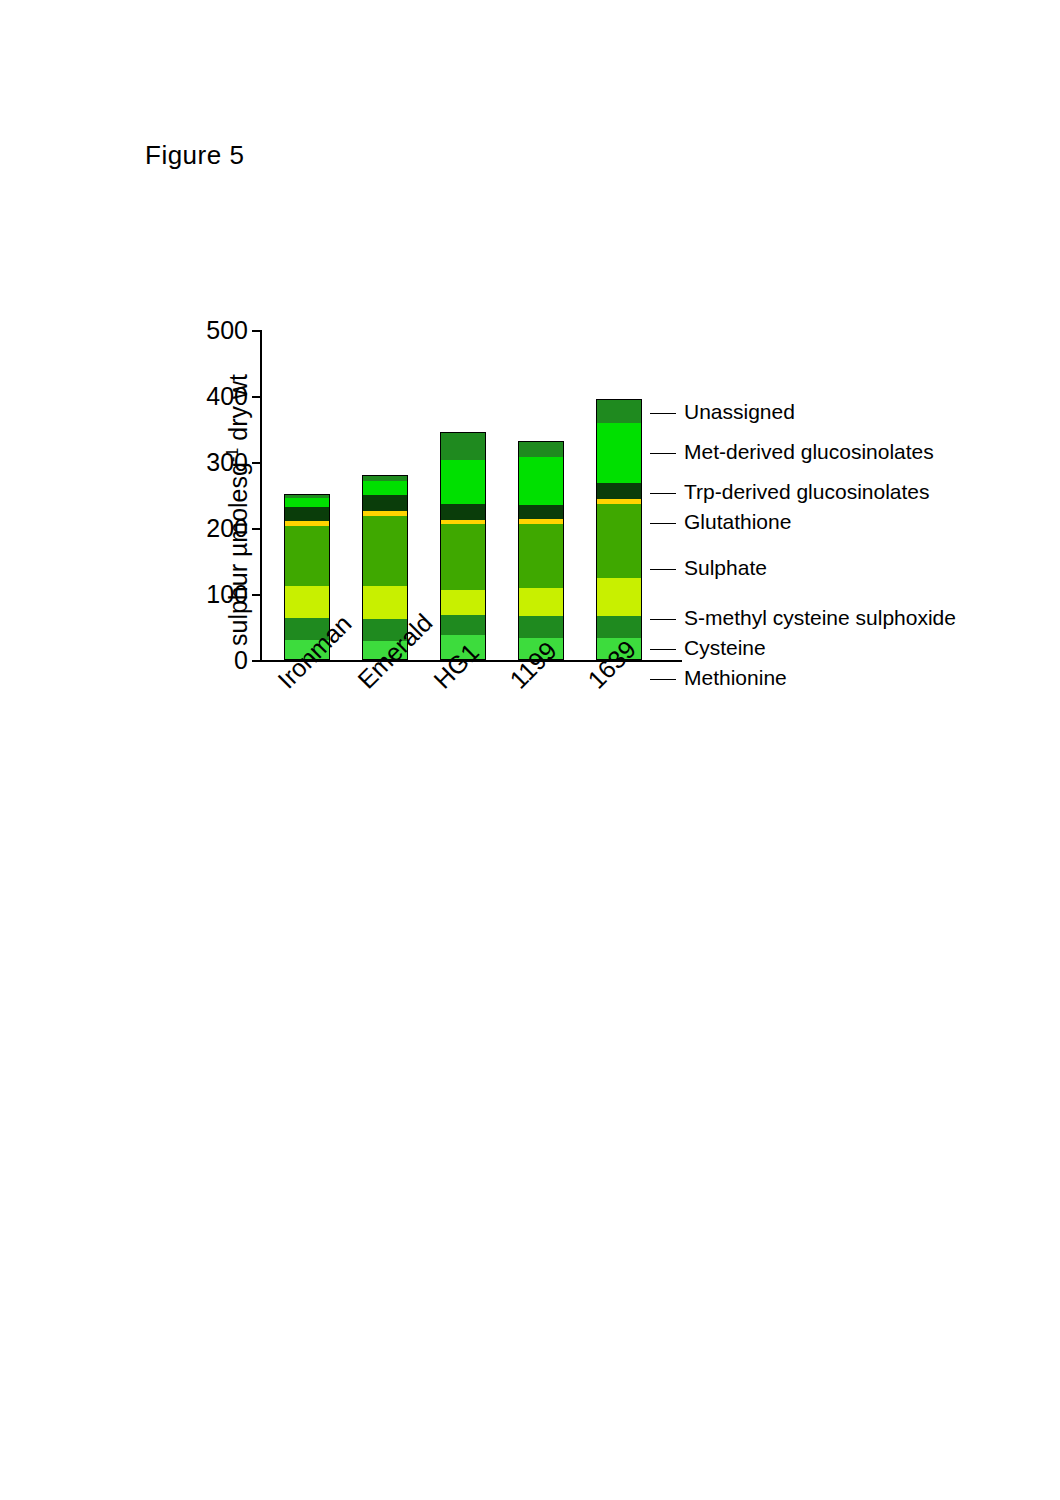Figure 5
sulphur µmolesg-1 dry wt
500
400
300
200
100
0
Ironman
Emerald
HG1
1199
1639
Unassigned
Met-derived glucosinolates
Trp-derived glucosinolates
Glutathione
Sulphate
S-methyl cysteine sulphoxide
Cysteine
Methionine